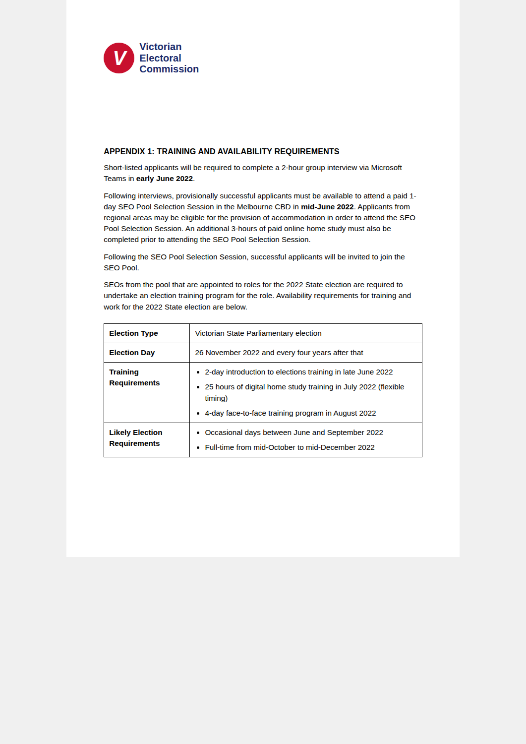V
Victorian
Electoral
Commission
APPENDIX 1: TRAINING AND AVAILABILITY REQUIREMENTS
Short-listed applicants will be required to complete a 2-hour group interview via Microsoft Teams in early June 2022.
Following interviews, provisionally successful applicants must be available to attend a paid 1-day SEO Pool Selection Session in the Melbourne CBD in mid-June 2022. Applicants from regional areas may be eligible for the provision of accommodation in order to attend the SEO Pool Selection Session. An additional 3-hours of paid online home study must also be completed prior to attending the SEO Pool Selection Session.
Following the SEO Pool Selection Session, successful applicants will be invited to join the SEO Pool.
SEOs from the pool that are appointed to roles for the 2022 State election are required to undertake an election training program for the role. Availability requirements for training and work for the 2022 State election are below.
| Election Type | Victorian State Parliamentary election |
| Election Day | 26 November 2022 and every four years after that |
| Training Requirements | 2-day introduction to elections training in late June 2022 25 hours of digital home study training in July 2022 (flexible timing) 4-day face-to-face training program in August 2022 |
| Likely Election Requirements | Occasional days between June and September 2022 Full-time from mid-October to mid-December 2022 |